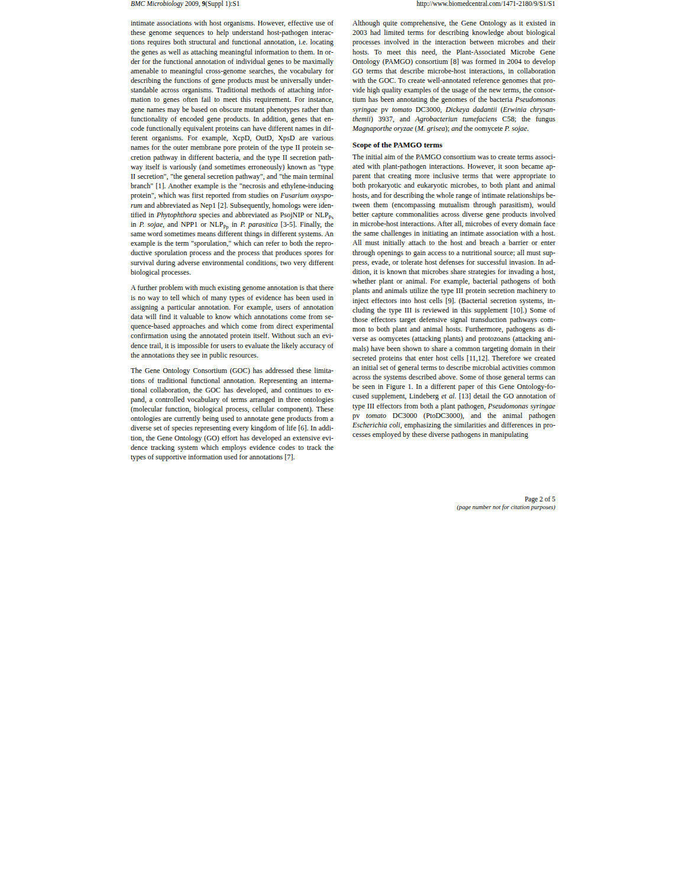BMC Microbiology 2009, 9(Suppl 1):S1
http://www.biomedcentral.com/1471-2180/9/S1/S1
intimate associations with host organisms. However, effective use of these genome sequences to help understand host-pathogen interactions requires both structural and functional annotation, i.e. locating the genes as well as attaching meaningful information to them. In order for the functional annotation of individual genes to be maximally amenable to meaningful cross-genome searches, the vocabulary for describing the functions of gene products must be universally understandable across organisms. Traditional methods of attaching information to genes often fail to meet this requirement. For instance, gene names may be based on obscure mutant phenotypes rather than functionality of encoded gene products. In addition, genes that encode functionally equivalent proteins can have different names in different organisms. For example, XcpD, OutD, XpsD are various names for the outer membrane pore protein of the type II protein secretion pathway in different bacteria, and the type II secretion pathway itself is variously (and sometimes erroneously) known as "type II secretion", "the general secretion pathway", and "the main terminal branch" [1]. Another example is the "necrosis and ethylene-inducing protein", which was first reported from studies on Fusarium oxysporum and abbreviated as Nep1 [2]. Subsequently, homologs were identified in Phytophthora species and abbreviated as PsojNIP or NLPPs in P. sojae, and NPP1 or NLPPp in P. parasitica [3-5]. Finally, the same word sometimes means different things in different systems. An example is the term "sporulation," which can refer to both the reproductive sporulation process and the process that produces spores for survival during adverse environmental conditions, two very different biological processes.
A further problem with much existing genome annotation is that there is no way to tell which of many types of evidence has been used in assigning a particular annotation. For example, users of annotation data will find it valuable to know which annotations come from sequence-based approaches and which come from direct experimental confirmation using the annotated protein itself. Without such an evidence trail, it is impossible for users to evaluate the likely accuracy of the annotations they see in public resources.
The Gene Ontology Consortium (GOC) has addressed these limitations of traditional functional annotation. Representing an international collaboration, the GOC has developed, and continues to expand, a controlled vocabulary of terms arranged in three ontologies (molecular function, biological process, cellular component). These ontologies are currently being used to annotate gene products from a diverse set of species representing every kingdom of life [6]. In addition, the Gene Ontology (GO) effort has developed an extensive evidence tracking system which employs evidence codes to track the types of supportive information used for annotations [7].
Although quite comprehensive, the Gene Ontology as it existed in 2003 had limited terms for describing knowledge about biological processes involved in the interaction between microbes and their hosts. To meet this need, the Plant-Associated Microbe Gene Ontology (PAMGO) consortium [8] was formed in 2004 to develop GO terms that describe microbe-host interactions, in collaboration with the GOC. To create well-annotated reference genomes that provide high quality examples of the usage of the new terms, the consortium has been annotating the genomes of the bacteria Pseudomonas syringae pv tomato DC3000, Dickeya dadantii (Erwinia chrysanthemii) 3937, and Agrobacteriun tumefaciens C58; the fungus Magnaporthe oryzae (M. grisea); and the oomycete P. sojae.
Scope of the PAMGO terms
The initial aim of the PAMGO consortium was to create terms associated with plant-pathogen interactions. However, it soon became apparent that creating more inclusive terms that were appropriate to both prokaryotic and eukaryotic microbes, to both plant and animal hosts, and for describing the whole range of intimate relationships between them (encompassing mutualism through parasitism), would better capture commonalities across diverse gene products involved in microbe-host interactions. After all, microbes of every domain face the same challenges in initiating an intimate association with a host. All must initially attach to the host and breach a barrier or enter through openings to gain access to a nutritional source; all must suppress, evade, or tolerate host defenses for successful invasion. In addition, it is known that microbes share strategies for invading a host, whether plant or animal. For example, bacterial pathogens of both plants and animals utilize the type III protein secretion machinery to inject effectors into host cells [9]. (Bacterial secretion systems, including the type III is reviewed in this supplement [10].) Some of those effectors target defensive signal transduction pathways common to both plant and animal hosts. Furthermore, pathogens as diverse as oomycetes (attacking plants) and protozoans (attacking animals) have been shown to share a common targeting domain in their secreted proteins that enter host cells [11,12]. Therefore we created an initial set of general terms to describe microbial activities common across the systems described above. Some of those general terms can be seen in Figure 1. In a different paper of this Gene Ontology-focused supplement, Lindeberg et al. [13] detail the GO annotation of type III effectors from both a plant pathogen, Pseudomonas syringae pv tomato DC3000 (PtoDC3000), and the animal pathogen Escherichia coli, emphasizing the similarities and differences in processes employed by these diverse pathogens in manipulating
Page 2 of 5
(page number not for citation purposes)